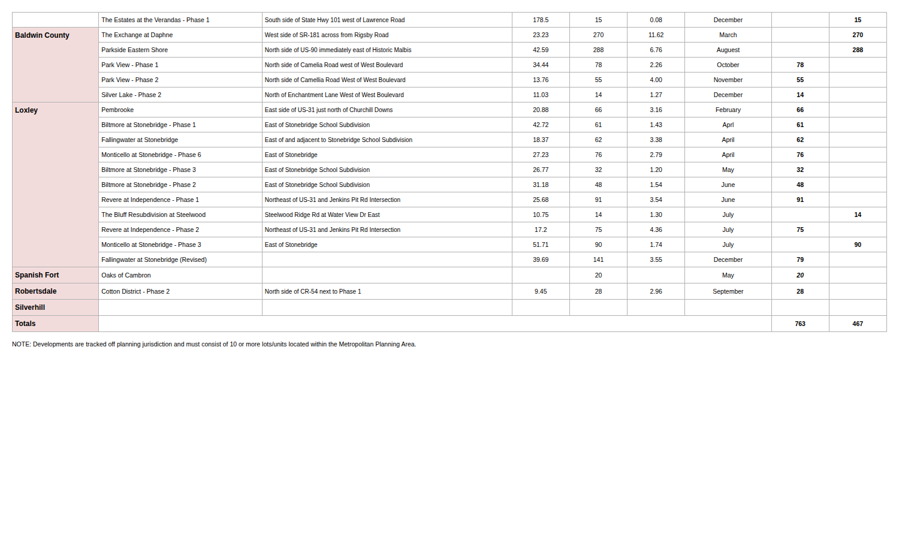| | The Estates at the Verandas - Phase 1 | South side of State Hwy 101 west of Lawrence Road | 178.5 | 15 | 0.08 | December | | 15 |
| Baldwin County | The Exchange at Daphne | West side of SR-181 across from Rigsby Road | 23.23 | 270 | 11.62 | March | | 270 |
| Parkside Eastern Shore | North side of US-90 immediately east of Historic Malbis | 42.59 | 288 | 6.76 | Auguest | | 288 |
| Park View - Phase 1 | North side of Camelia Road west of West Boulevard | 34.44 | 78 | 2.26 | October | 78 | |
| Park View - Phase 2 | North side of Camellia Road West of West Boulevard | 13.76 | 55 | 4.00 | November | 55 | |
| Silver Lake - Phase 2 | North of Enchantment Lane West of West Boulevard | 11.03 | 14 | 1.27 | December | 14 | |
| Loxley | Pembrooke | East side of US-31 just north of Churchill Downs | 20.88 | 66 | 3.16 | February | 66 | |
| Biltmore at Stonebridge - Phase 1 | East of Stonebridge School Subdivision | 42.72 | 61 | 1.43 | Aprl | 61 | |
| Fallingwater at Stonebridge | East of and adjacent to Stonebridge School Subdivision | 18.37 | 62 | 3.38 | April | 62 | |
| Monticello at Stonebridge - Phase 6 | East of Stonebridge | 27.23 | 76 | 2.79 | April | 76 | |
| Biltmore at Stonebridge - Phase 3 | East of Stonebridge School Subdivision | 26.77 | 32 | 1.20 | May | 32 | |
| Biltmore at Stonebridge - Phase 2 | East of Stonebridge School Subdivision | 31.18 | 48 | 1.54 | June | 48 | |
| Revere at Independence - Phase 1 | Northeast of US-31 and Jenkins Pit Rd Intersection | 25.68 | 91 | 3.54 | June | 91 | |
| The Bluff Resubdivision at Steelwood | Steelwood Ridge Rd at Water View Dr East | 10.75 | 14 | 1.30 | July | | 14 |
| Revere at Independence - Phase 2 | Northeast of US-31 and Jenkins Pit Rd Intersection | 17.2 | 75 | 4.36 | July | 75 | |
| Monticello at Stonebridge - Phase 3 | East of Stonebridge | 51.71 | 90 | 1.74 | July | | 90 |
| Fallingwater at Stonebridge (Revised) | | 39.69 | 141 | 3.55 | December | 79 | |
| Spanish Fort | Oaks of Cambron | | | 20 | | May | 20 | |
| Robertsdale | Cotton District - Phase 2 | North side of CR-54 next to Phase 1 | 9.45 | 28 | 2.96 | September | 28 | |
| Silverhill | | | | | | | | |
| Totals | | 763 | 467 |
NOTE: Developments are tracked off planning jurisdiction and must consist of 10 or more lots/units located within the Metropolitan Planning Area.